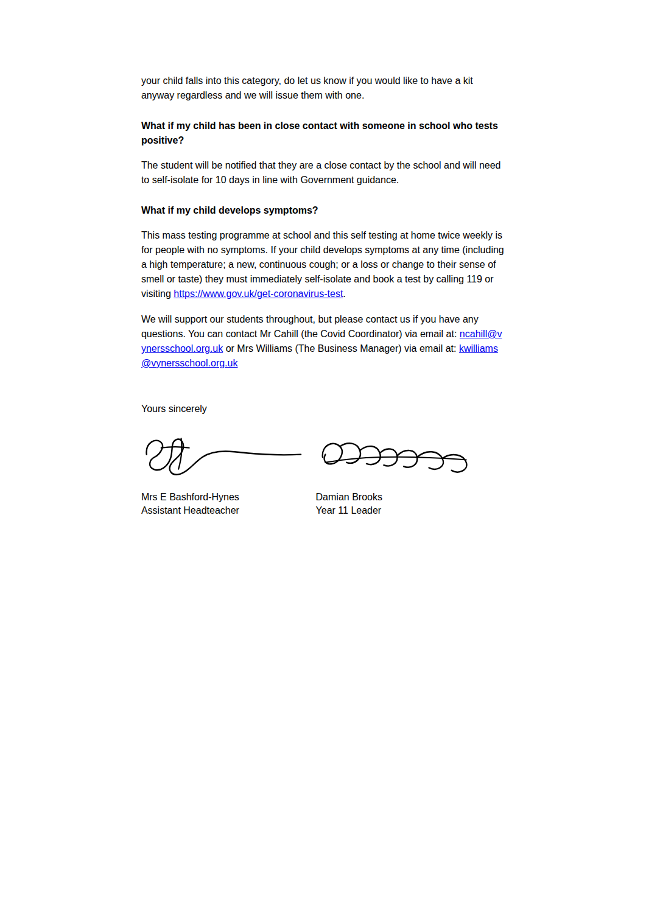your child falls into this category, do let us know if you would like to have a kit anyway regardless and we will issue them with one.
What if my child has been in close contact with someone in school who tests positive?
The student will be notified that they are a close contact by the school and will need to self-isolate for 10 days in line with Government guidance.
What if my child develops symptoms?
This mass testing programme at school and this self testing at home twice weekly is for people with no symptoms. If your child develops symptoms at any time (including a high temperature; a new, continuous cough; or a loss or change to their sense of smell or taste) they must immediately self-isolate and book a test by calling 119 or visiting https://www.gov.uk/get-coronavirus-test.
We will support our students throughout, but please contact us if you have any questions. You can contact Mr Cahill (the Covid Coordinator) via email at: ncahill@vynersschool.org.uk or Mrs Williams (The Business Manager) via email at: kwilliams@vynersschool.org.uk
Yours sincerely
| Mrs E Bashford-Hynes Assistant Headteacher | Damian Brooks Year 11 Leader |